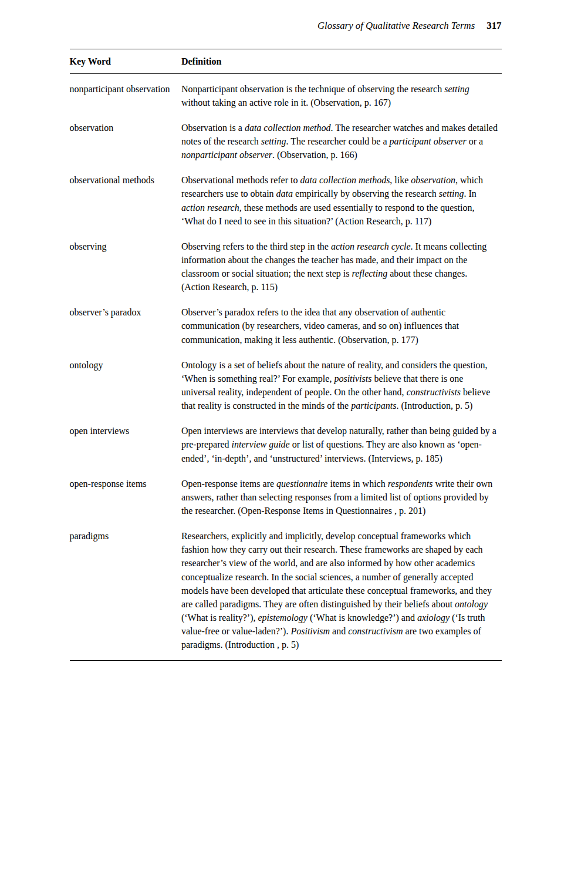Glossary of Qualitative Research Terms 317
| Key Word | Definition |
| --- | --- |
| nonparticipant observation | Nonparticipant observation is the technique of observing the research setting without taking an active role in it. (Observation, p. 167) |
| observation | Observation is a data collection method . The researcher watches and makes detailed notes of the research setting . The researcher could be a participant observer or a nonparticipant observer . (Observation, p. 166) |
| observational methods | Observational methods refer to data collection methods , like observation , which researchers use to obtain data empirically by observing the research setting . In action research , these methods are used essentially to respond to the question, ‘What do I need to see in this situation?’ (Action Research, p. 117) |
| observing | Observing refers to the third step in the action research cycle . It means collecting information about the changes the teacher has made, and their impact on the classroom or social situation; the next step is reflecting about these changes. (Action Research, p. 115) |
| observer’s paradox | Observer’s paradox refers to the idea that any observation of authentic communication (by researchers, video cameras, and so on) influences that communication, making it less authentic. (Observation, p. 177) |
| ontology | Ontology is a set of beliefs about the nature of reality, and considers the question, ‘When is something real?’ For example, positivists believe that there is one universal reality, independent of people. On the other hand, constructivists believe that reality is constructed in the minds of the participants . (Introduction, p. 5) |
| open interviews | Open interviews are interviews that develop naturally, rather than being guided by a pre-prepared interview guide or list of questions. They are also known as ‘open-ended’, ‘in-depth’, and ‘unstructured’ interviews. (Interviews, p. 185) |
| open-response items | Open-response items are questionnaire items in which respondents write their own answers, rather than selecting responses from a limited list of options provided by the researcher. (Open-Response Items in Questionnaires , p. 201) |
| paradigms | Researchers, explicitly and implicitly, develop conceptual frameworks which fashion how they carry out their research. These frameworks are shaped by each researcher’s view of the world, and are also informed by how other academics conceptualize research. In the social sciences, a number of generally accepted models have been developed that articulate these conceptual frameworks, and they are called paradigms. They are often distinguished by their beliefs about ontology (‘What is reality?’), epistemology (‘What is knowledge?’) and axiology (‘Is truth value-free or value-laden?’). Positivism and constructivism are two examples of paradigms. (Introduction , p. 5) |